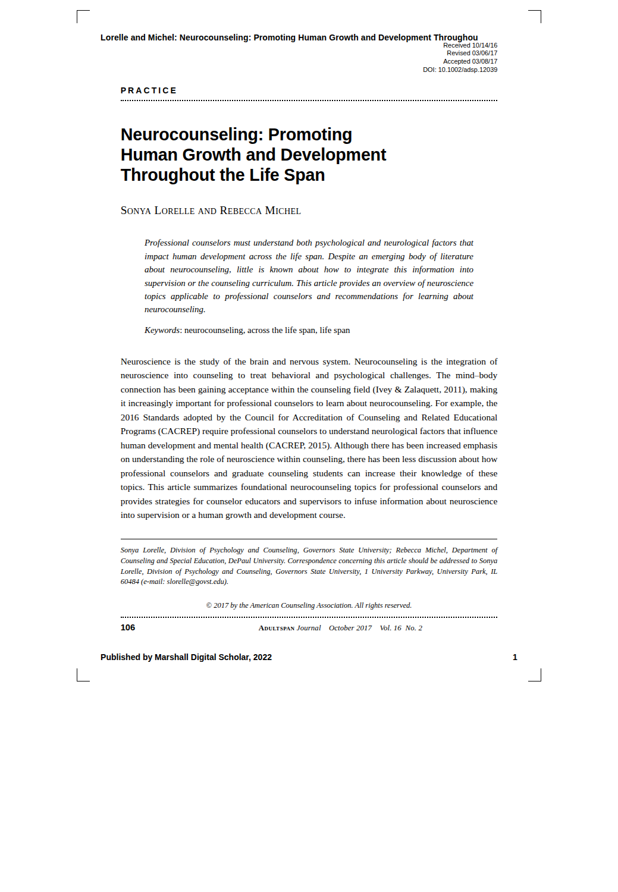Lorelle and Michel: Neurocounseling: Promoting Human Growth and Development Throughou
Received 10/14/16
Revised 03/06/17
Accepted 03/08/17
DOI: 10.1002/adsp.12039
PRACTICE
Neurocounseling: Promoting
Human Growth and Development
Throughout the Life Span
Sonya Lorelle and Rebecca Michel
Professional counselors must understand both psychological and neurological factors that impact human development across the life span. Despite an emerging body of literature about neurocounseling, little is known about how to integrate this information into supervision or the counseling curriculum. This article provides an overview of neuroscience topics applicable to professional counselors and recommendations for learning about neurocounseling.
Keywords: neurocounseling, across the life span, life span
Neuroscience is the study of the brain and nervous system. Neurocounseling is the integration of neuroscience into counseling to treat behavioral and psychological challenges. The mind–body connection has been gaining acceptance within the counseling field (Ivey & Zalaquett, 2011), making it increasingly important for professional counselors to learn about neurocounseling. For example, the 2016 Standards adopted by the Council for Accreditation of Counseling and Related Educational Programs (CACREP) require professional counselors to understand neurological factors that influence human development and mental health (CACREP, 2015). Although there has been increased emphasis on understanding the role of neuroscience within counseling, there has been less discussion about how professional counselors and graduate counseling students can increase their knowledge of these topics. This article summarizes foundational neurocounseling topics for professional counselors and provides strategies for counselor educators and supervisors to infuse information about neuroscience into supervision or a human growth and development course.
Sonya Lorelle, Division of Psychology and Counseling, Governors State University; Rebecca Michel, Department of Counseling and Special Education, DePaul University. Correspondence concerning this article should be addressed to Sonya Lorelle, Division of Psychology and Counseling, Governors State University, 1 University Parkway, University Park, IL 60484 (e-mail: slorelle@govst.edu).
© 2017 by the American Counseling Association. All rights reserved.
106
Adultspan Journal October 2017 Vol. 16 No. 2
Published by Marshall Digital Scholar, 2022
1